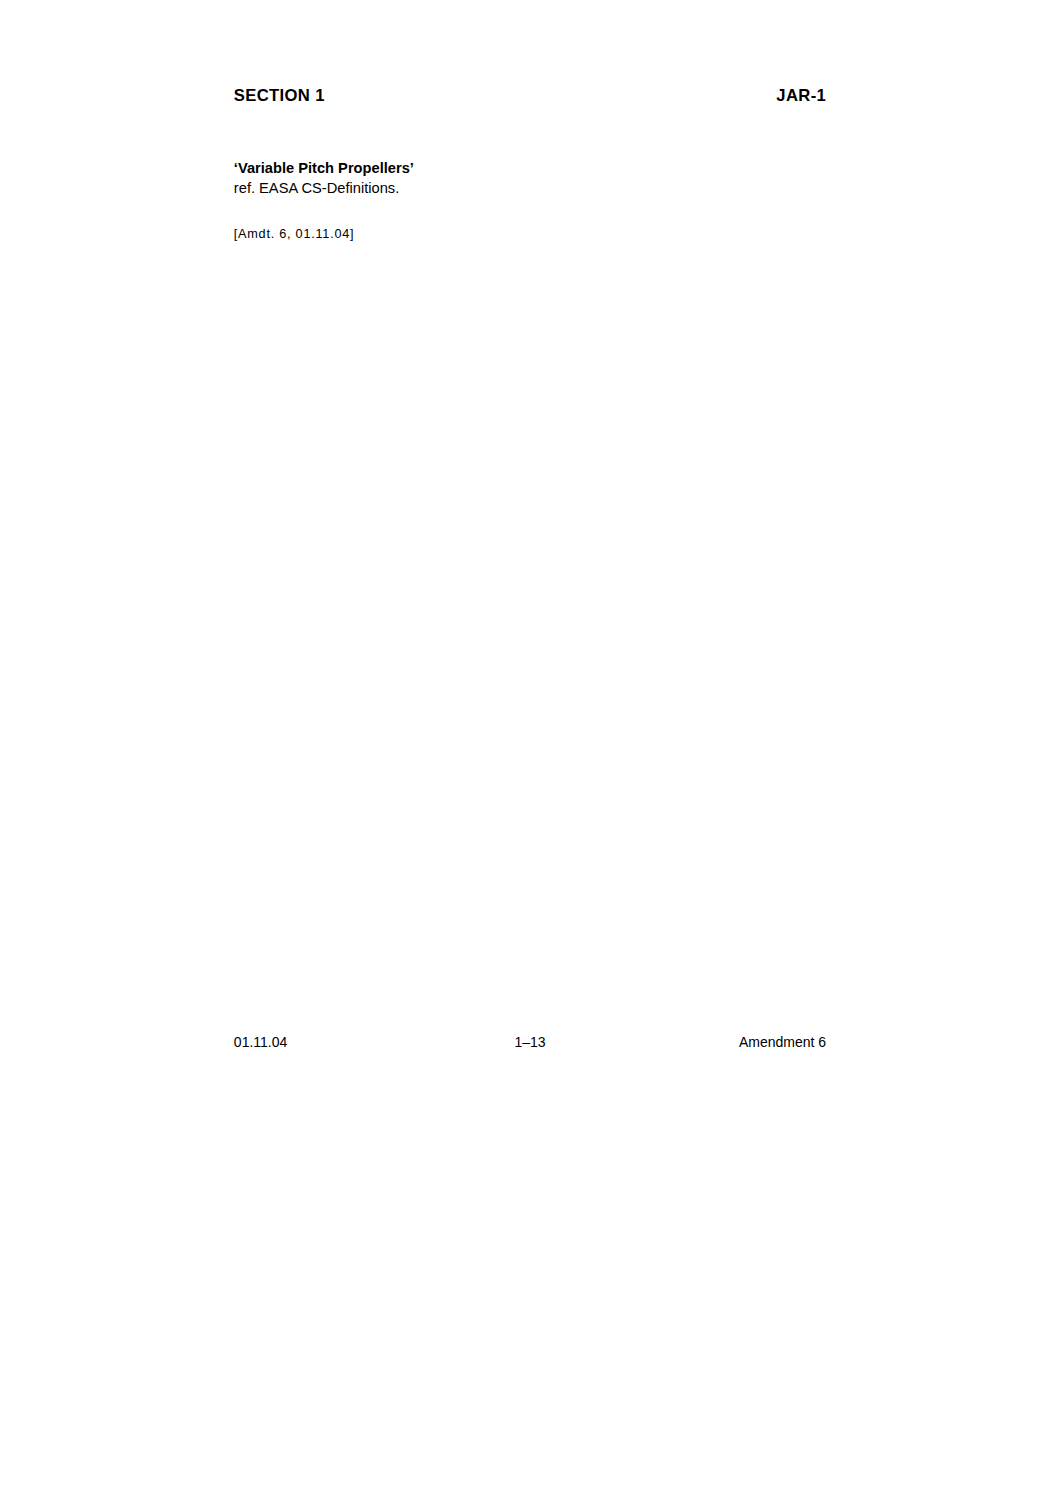Section 1
JAR-1
‘Variable Pitch Propellers’
ref. EASA CS-Definitions.
[Amdt. 6, 01.11.04]
01.11.04
1–13
Amendment 6